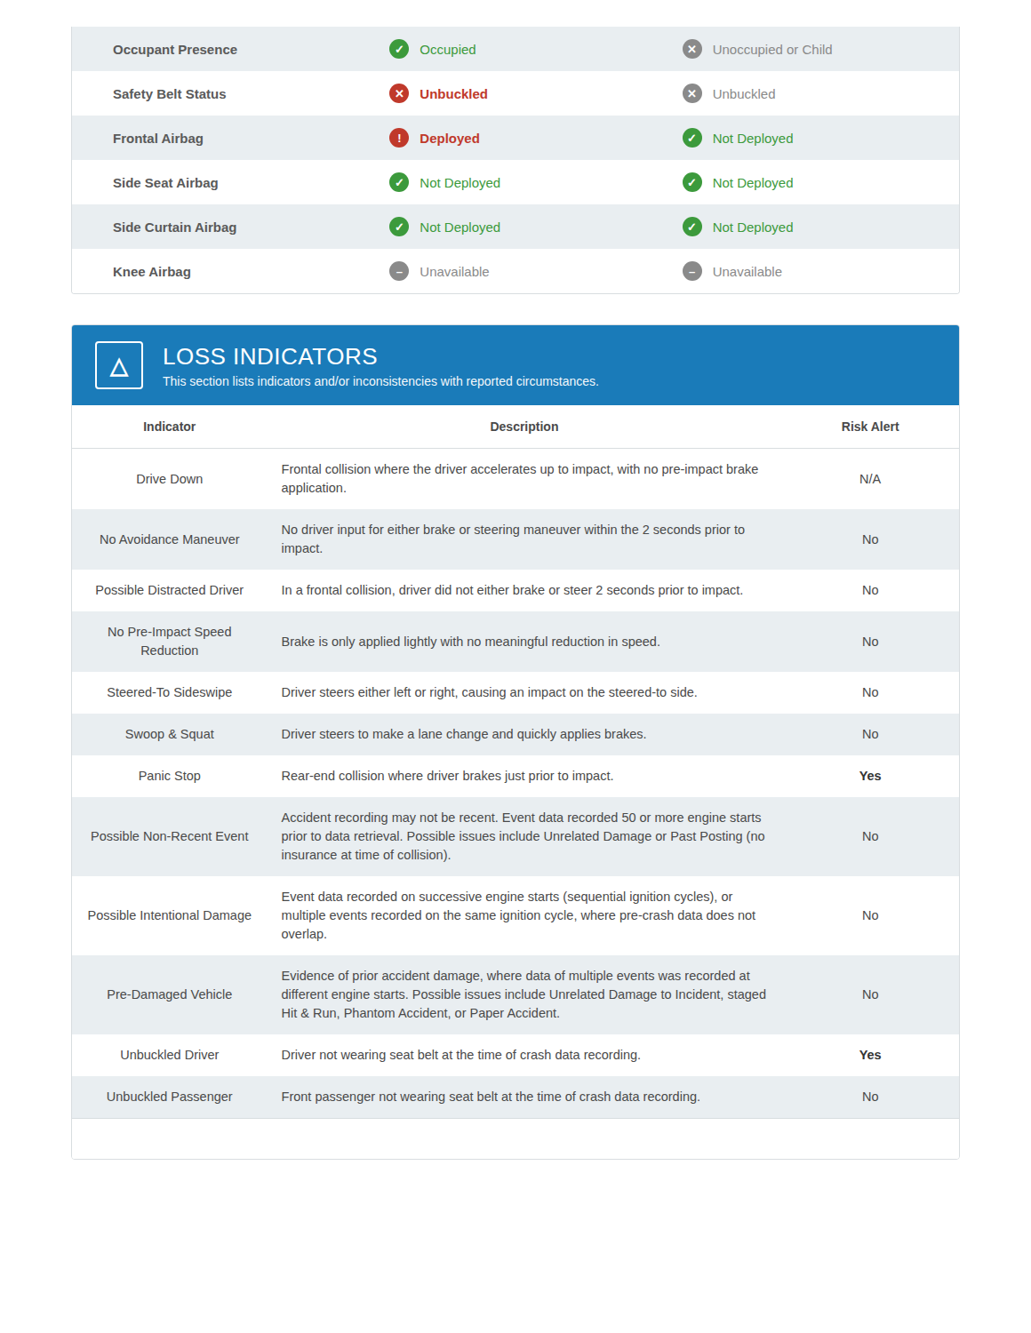| Occupant Presence | ✓ Occupied | ✕ Unoccupied or Child |
| Safety Belt Status | ✕ Unbuckled | ✕ Unbuckled |
| Frontal Airbag | ! Deployed | ✓ Not Deployed |
| Side Seat Airbag | ✓ Not Deployed | ✓ Not Deployed |
| Side Curtain Airbag | ✓ Not Deployed | ✓ Not Deployed |
| Knee Airbag | – Unavailable | – Unavailable |
△
LOSS INDICATORS
This section lists indicators and/or inconsistencies with reported circumstances.
| Indicator | Description | Risk Alert |
| --- | --- | --- |
| Drive Down | Frontal collision where the driver accelerates up to impact, with no pre-impact brake application. | N/A |
| No Avoidance Maneuver | No driver input for either brake or steering maneuver within the 2 seconds prior to impact. | No |
| Possible Distracted Driver | In a frontal collision, driver did not either brake or steer 2 seconds prior to impact. | No |
| No Pre-Impact Speed Reduction | Brake is only applied lightly with no meaningful reduction in speed. | No |
| Steered-To Sideswipe | Driver steers either left or right, causing an impact on the steered-to side. | No |
| Swoop & Squat | Driver steers to make a lane change and quickly applies brakes. | No |
| Panic Stop | Rear-end collision where driver brakes just prior to impact. | Yes |
| Possible Non-Recent Event | Accident recording may not be recent. Event data recorded 50 or more engine starts prior to data retrieval. Possible issues include Unrelated Damage or Past Posting (no insurance at time of collision). | No |
| Possible Intentional Damage | Event data recorded on successive engine starts (sequential ignition cycles), or multiple events recorded on the same ignition cycle, where pre-crash data does not overlap. | No |
| Pre-Damaged Vehicle | Evidence of prior accident damage, where data of multiple events was recorded at different engine starts. Possible issues include Unrelated Damage to Incident, staged Hit & Run, Phantom Accident, or Paper Accident. | No |
| Unbuckled Driver | Driver not wearing seat belt at the time of crash data recording. | Yes |
| Unbuckled Passenger | Front passenger not wearing seat belt at the time of crash data recording. | No |